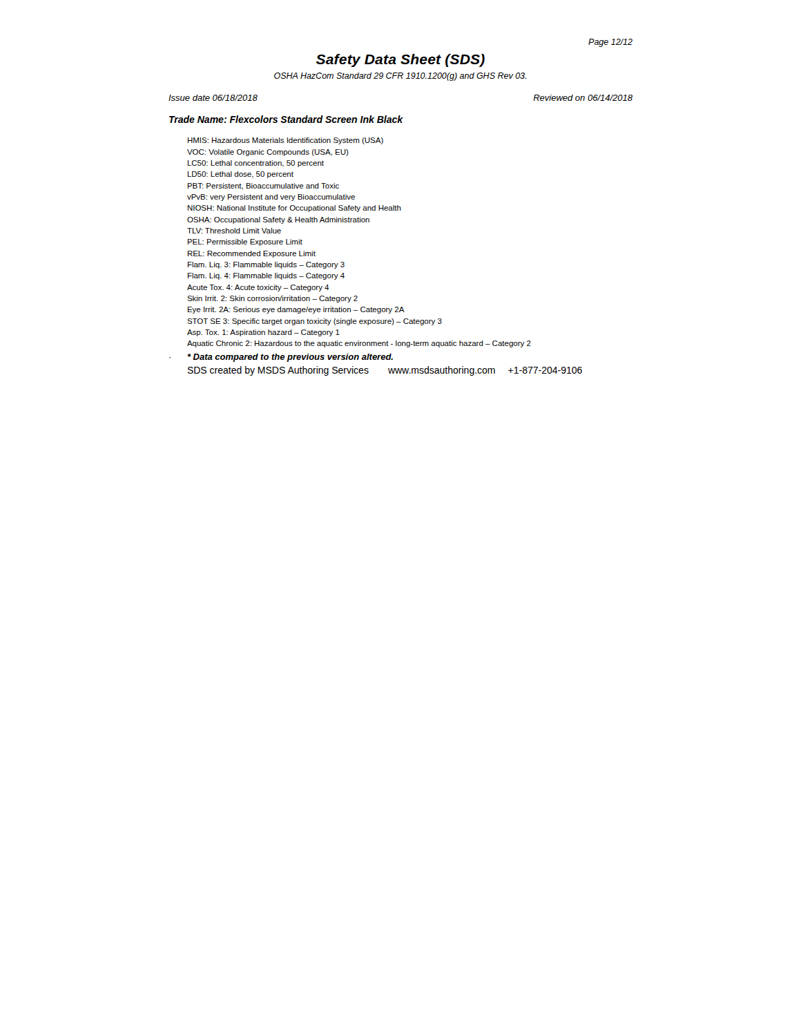Page 12/12
Safety Data Sheet (SDS)
OSHA HazCom Standard 29 CFR 1910.1200(g) and GHS Rev 03.
Issue date 06/18/2018 Reviewed on 06/14/2018
Trade Name: Flexcolors Standard Screen Ink Black
HMIS: Hazardous Materials Identification System (USA)
VOC: Volatile Organic Compounds (USA, EU)
LC50: Lethal concentration, 50 percent
LD50: Lethal dose, 50 percent
PBT: Persistent, Bioaccumulative and Toxic
vPvB: very Persistent and very Bioaccumulative
NIOSH: National Institute for Occupational Safety and Health
OSHA: Occupational Safety & Health Administration
TLV: Threshold Limit Value
PEL: Permissible Exposure Limit
REL: Recommended Exposure Limit
Flam. Liq. 3: Flammable liquids – Category 3
Flam. Liq. 4: Flammable liquids – Category 4
Acute Tox. 4: Acute toxicity – Category 4
Skin Irrit. 2: Skin corrosion/irritation – Category 2
Eye Irrit. 2A: Serious eye damage/eye irritation – Category 2A
STOT SE 3: Specific target organ toxicity (single exposure) – Category 3
Asp. Tox. 1: Aspiration hazard – Category 1
Aquatic Chronic 2: Hazardous to the aquatic environment - long-term aquatic hazard – Category 2
·* Data compared to the previous version altered.
SDS created by MSDS Authoring Services www.msdsauthoring.com +1-877-204-9106